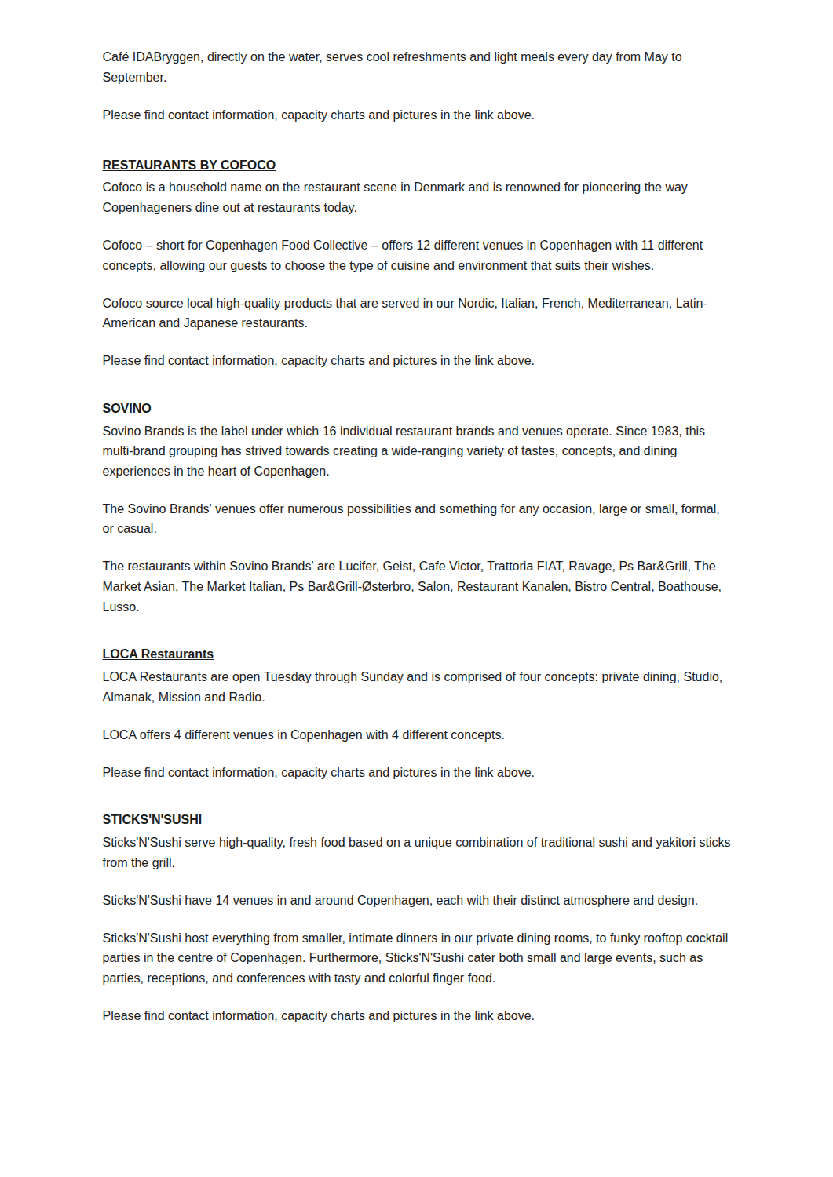Café IDABryggen, directly on the water, serves cool refreshments and light meals every day from May to September.
Please find contact information, capacity charts and pictures in the link above.
RESTAURANTS BY COFOCO
Cofoco is a household name on the restaurant scene in Denmark and is renowned for pioneering the way Copenhageners dine out at restaurants today.
Cofoco – short for Copenhagen Food Collective – offers 12 different venues in Copenhagen with 11 different concepts, allowing our guests to choose the type of cuisine and environment that suits their wishes.
Cofoco source local high-quality products that are served in our Nordic, Italian, French, Mediterranean, Latin-American and Japanese restaurants.
Please find contact information, capacity charts and pictures in the link above.
SOVINO
Sovino Brands is the label under which 16 individual restaurant brands and venues operate. Since 1983, this multi-brand grouping has strived towards creating a wide-ranging variety of tastes, concepts, and dining experiences in the heart of Copenhagen.
The Sovino Brands' venues offer numerous possibilities and something for any occasion, large or small, formal, or casual.
The restaurants within Sovino Brands' are Lucifer, Geist, Cafe Victor, Trattoria FIAT, Ravage, Ps Bar&Grill, The Market Asian, The Market Italian, Ps Bar&Grill-Østerbro, Salon, Restaurant Kanalen, Bistro Central, Boathouse, Lusso.
LOCA Restaurants
LOCA Restaurants are open Tuesday through Sunday and is comprised of four concepts: private dining, Studio, Almanak, Mission and Radio.
LOCA offers 4 different venues in Copenhagen with 4 different concepts.
Please find contact information, capacity charts and pictures in the link above.
STICKS'N'SUSHI
Sticks'N'Sushi serve high-quality, fresh food based on a unique combination of traditional sushi and yakitori sticks from the grill.
Sticks'N'Sushi have 14 venues in and around Copenhagen, each with their distinct atmosphere and design.
Sticks'N'Sushi host everything from smaller, intimate dinners in our private dining rooms, to funky rooftop cocktail parties in the centre of Copenhagen. Furthermore, Sticks'N'Sushi cater both small and large events, such as parties, receptions, and conferences with tasty and colorful finger food.
Please find contact information, capacity charts and pictures in the link above.